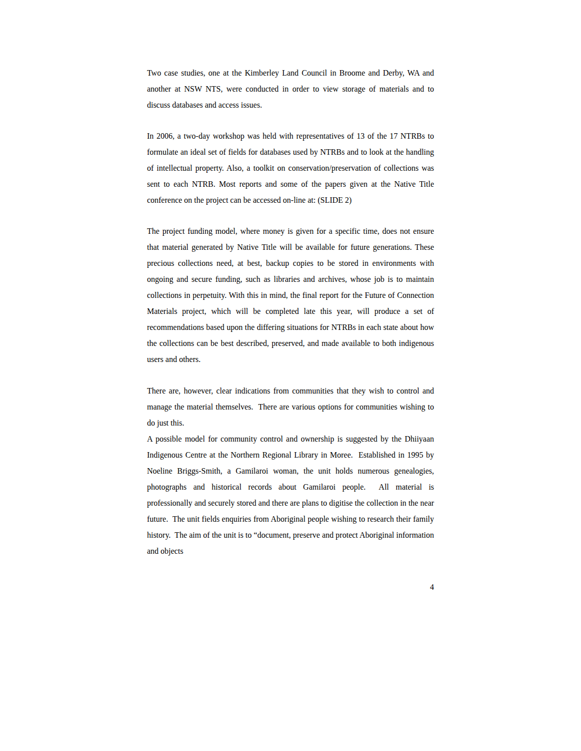Two case studies, one at the Kimberley Land Council in Broome and Derby, WA and another at NSW NTS, were conducted in order to view storage of materials and to discuss databases and access issues.
In 2006, a two-day workshop was held with representatives of 13 of the 17 NTRBs to formulate an ideal set of fields for databases used by NTRBs and to look at the handling of intellectual property. Also, a toolkit on conservation/preservation of collections was sent to each NTRB. Most reports and some of the papers given at the Native Title conference on the project can be accessed on-line at: (SLIDE 2)
The project funding model, where money is given for a specific time, does not ensure that material generated by Native Title will be available for future generations. These precious collections need, at best, backup copies to be stored in environments with ongoing and secure funding, such as libraries and archives, whose job is to maintain collections in perpetuity. With this in mind, the final report for the Future of Connection Materials project, which will be completed late this year, will produce a set of recommendations based upon the differing situations for NTRBs in each state about how the collections can be best described, preserved, and made available to both indigenous users and others.
There are, however, clear indications from communities that they wish to control and manage the material themselves. There are various options for communities wishing to do just this.
A possible model for community control and ownership is suggested by the Dhiiyaan Indigenous Centre at the Northern Regional Library in Moree. Established in 1995 by Noeline Briggs-Smith, a Gamilaroi woman, the unit holds numerous genealogies, photographs and historical records about Gamilaroi people. All material is professionally and securely stored and there are plans to digitise the collection in the near future. The unit fields enquiries from Aboriginal people wishing to research their family history. The aim of the unit is to “document, preserve and protect Aboriginal information and objects
4